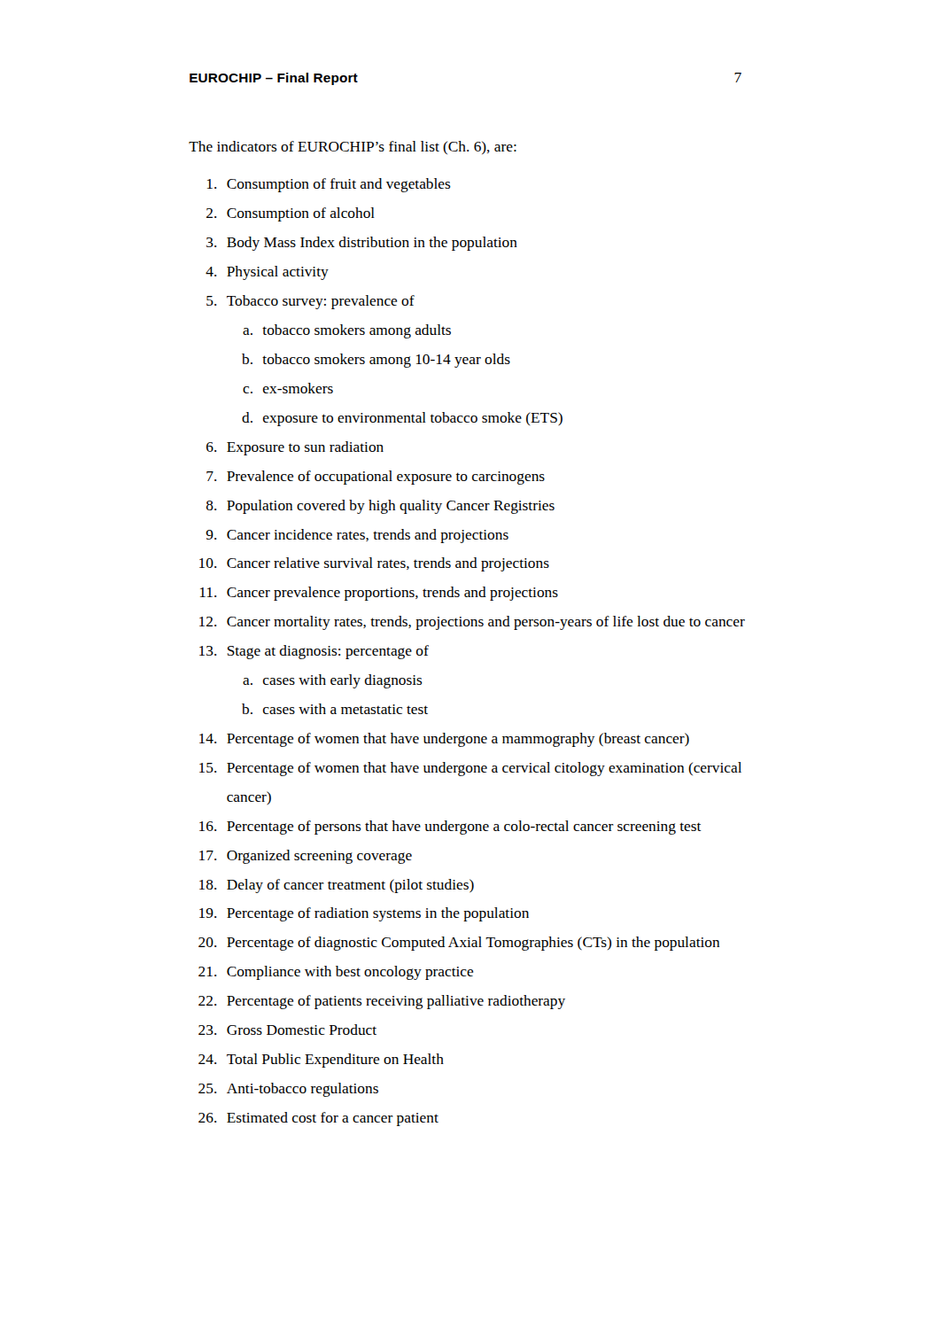EUROCHIP – Final Report
7
The indicators of EUROCHIP’s final list (Ch. 6), are:
Consumption of fruit and vegetables
Consumption of alcohol
Body Mass Index distribution in the population
Physical activity
Tobacco survey: prevalence of
tobacco smokers among adults
tobacco smokers among 10-14 year olds
ex-smokers
exposure to environmental tobacco smoke (ETS)
Exposure to sun radiation
Prevalence of occupational exposure to carcinogens
Population covered by high quality Cancer Registries
Cancer incidence rates, trends and projections
Cancer relative survival rates, trends and projections
Cancer prevalence proportions, trends and projections
Cancer mortality rates, trends, projections and person-years of life lost due to cancer
Stage at diagnosis: percentage of
cases with early diagnosis
cases with a metastatic test
Percentage of women that have undergone a mammography (breast cancer)
Percentage of women that have undergone a cervical citology examination (cervical cancer)
Percentage of persons that have undergone a colo-rectal cancer screening test
Organized screening coverage
Delay of cancer treatment (pilot studies)
Percentage of radiation systems in the population
Percentage of diagnostic Computed Axial Tomographies (CTs) in the population
Compliance with best oncology practice
Percentage of patients receiving palliative radiotherapy
Gross Domestic Product
Total Public Expenditure on Health
Anti-tobacco regulations
Estimated cost for a cancer patient